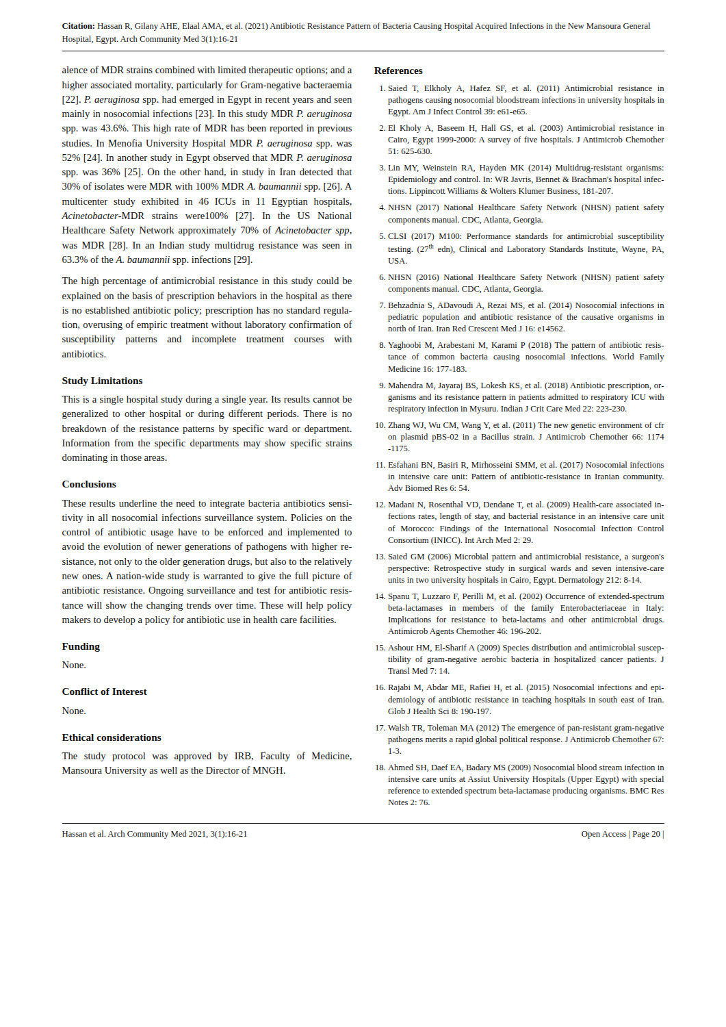Citation: Hassan R, Gilany AHE, Elaal AMA, et al. (2021) Antibiotic Resistance Pattern of Bacteria Causing Hospital Acquired Infections in the New Mansoura General Hospital, Egypt. Arch Community Med 3(1):16-21
alence of MDR strains combined with limited therapeutic options; and a higher associated mortality, particularly for Gram-negative bacteraemia [22]. P. aeruginosa spp. had emerged in Egypt in recent years and seen mainly in nosocomial infections [23]. In this study MDR P. aeruginosa spp. was 43.6%. This high rate of MDR has been reported in previous studies. In Menofia University Hospital MDR P. aeruginosa spp. was 52% [24]. In another study in Egypt observed that MDR P. aeruginosa spp. was 36% [25]. On the other hand, in study in Iran detected that 30% of isolates were MDR with 100% MDR A. baumannii spp. [26]. A multicenter study exhibited in 46 ICUs in 11 Egyptian hospitals, Acinetobacter-MDR strains were100% [27]. In the US National Healthcare Safety Network approximately 70% of Acinetobacter spp, was MDR [28]. In an Indian study multidrug resistance was seen in 63.3% of the A. baumannii spp. infections [29].
The high percentage of antimicrobial resistance in this study could be explained on the basis of prescription behaviors in the hospital as there is no established antibiotic policy; prescription has no standard regulation, overusing of empiric treatment without laboratory confirmation of susceptibility patterns and incomplete treatment courses with antibiotics.
Study Limitations
This is a single hospital study during a single year. Its results cannot be generalized to other hospital or during different periods. There is no breakdown of the resistance patterns by specific ward or department. Information from the specific departments may show specific strains dominating in those areas.
Conclusions
These results underline the need to integrate bacteria antibiotics sensitivity in all nosocomial infections surveillance system. Policies on the control of antibiotic usage have to be enforced and implemented to avoid the evolution of newer generations of pathogens with higher resistance, not only to the older generation drugs, but also to the relatively new ones. A nation-wide study is warranted to give the full picture of antibiotic resistance. Ongoing surveillance and test for antibiotic resistance will show the changing trends over time. These will help policy makers to develop a policy for antibiotic use in health care facilities.
Funding
None.
Conflict of Interest
None.
Ethical considerations
The study protocol was approved by IRB, Faculty of Medicine, Mansoura University as well as the Director of MNGH.
References
Saied T, Elkholy A, Hafez SF, et al. (2011) Antimicrobial resistance in pathogens causing nosocomial bloodstream infections in university hospitals in Egypt. Am J Infect Control 39: e61-e65.
El Kholy A, Baseem H, Hall GS, et al. (2003) Antimicrobial resistance in Cairo, Egypt 1999-2000: A survey of five hospitals. J Antimicrob Chemother 51: 625-630.
Lin MY, Weinstein RA, Hayden MK (2014) Multidrug-resistant organisms: Epidemiology and control. In: WR Javris, Bennet & Brachman's hospital infections. Lippincott Williams & Wolters Klumer Business, 181-207.
NHSN (2017) National Healthcare Safety Network (NHSN) patient safety components manual. CDC, Atlanta, Georgia.
CLSI (2017) M100: Performance standards for antimicrobial susceptibility testing. (27th edn), Clinical and Laboratory Standards Institute, Wayne, PA, USA.
NHSN (2016) National Healthcare Safety Network (NHSN) patient safety components manual. CDC, Atlanta, Georgia.
Behzadnia S, ADavoudi A, Rezai MS, et al. (2014) Nosocomial infections in pediatric population and antibiotic resistance of the causative organisms in north of Iran. Iran Red Crescent Med J 16: e14562.
Yaghoobi M, Arabestani M, Karami P (2018) The pattern of antibiotic resistance of common bacteria causing nosocomial infections. World Family Medicine 16: 177-183.
Mahendra M, Jayaraj BS, Lokesh KS, et al. (2018) Antibiotic prescription, organisms and its resistance pattern in patients admitted to respiratory ICU with respiratory infection in Mysuru. Indian J Crit Care Med 22: 223-230.
Zhang WJ, Wu CM, Wang Y, et al. (2011) The new genetic environment of cfr on plasmid pBS-02 in a Bacillus strain. J Antimicrob Chemother 66: 1174 -1175.
Esfahani BN, Basiri R, Mirhosseini SMM, et al. (2017) Nosocomial infections in intensive care unit: Pattern of antibiotic-resistance in Iranian community. Adv Biomed Res 6: 54.
Madani N, Rosenthal VD, Dendane T, et al. (2009) Health-care associated infections rates, length of stay, and bacterial resistance in an intensive care unit of Morocco: Findings of the International Nosocomial Infection Control Consortium (INICC). Int Arch Med 2: 29.
Saied GM (2006) Microbial pattern and antimicrobial resistance, a surgeon's perspective: Retrospective study in surgical wards and seven intensive-care units in two university hospitals in Cairo, Egypt. Dermatology 212: 8-14.
Spanu T, Luzzaro F, Perilli M, et al. (2002) Occurrence of extended-spectrum beta-lactamases in members of the family Enterobacteriaceae in Italy: Implications for resistance to beta-lactams and other antimicrobial drugs. Antimicrob Agents Chemother 46: 196-202.
Ashour HM, El-Sharif A (2009) Species distribution and antimicrobial susceptibility of gram-negative aerobic bacteria in hospitalized cancer patients. J Transl Med 7: 14.
Rajabi M, Abdar ME, Rafiei H, et al. (2015) Nosocomial infections and epidemiology of antibiotic resistance in teaching hospitals in south east of Iran. Glob J Health Sci 8: 190-197.
Walsh TR, Toleman MA (2012) The emergence of pan-resistant gram-negative pathogens merits a rapid global political response. J Antimicrob Chemother 67: 1-3.
Ahmed SH, Daef EA, Badary MS (2009) Nosocomial blood stream infection in intensive care units at Assiut University Hospitals (Upper Egypt) with special reference to extended spectrum beta-lactamase producing organisms. BMC Res Notes 2: 76.
Hassan et al. Arch Community Med 2021, 3(1):16-21 Open Access | Page 20 |